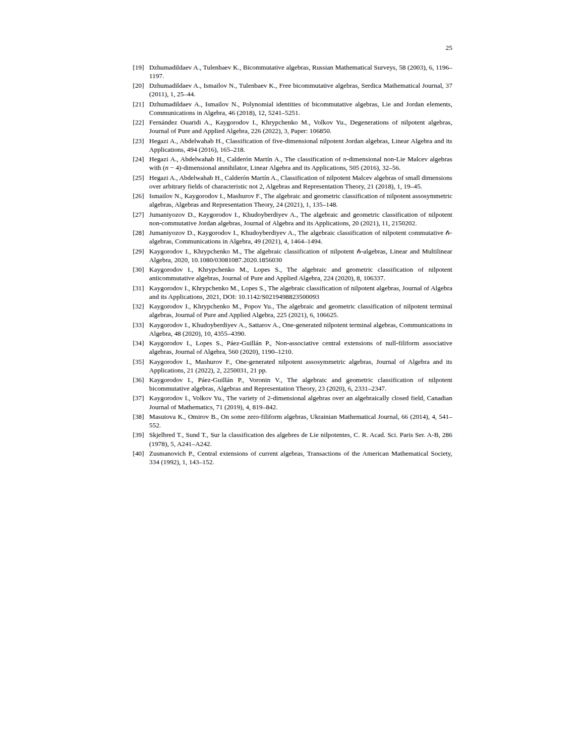25
[19] Dzhumadildaev A., Tulenbaev K., Bicommutative algebras, Russian Mathematical Surveys, 58 (2003), 6, 1196–1197.
[20] Dzhumadildaev A., Ismailov N., Tulenbaev K., Free bicommutative algebras, Serdica Mathematical Journal, 37 (2011), 1, 25–44.
[21] Dzhumadildaev A., Ismailov N., Polynomial identities of bicommutative algebras, Lie and Jordan elements, Communications in Algebra, 46 (2018), 12, 5241–5251.
[22] Fernández Ouaridi A., Kaygorodov I., Khrypchenko M., Volkov Yu., Degenerations of nilpotent algebras, Journal of Pure and Applied Algebra, 226 (2022), 3, Paper: 106850.
[23] Hegazi A., Abdelwahab H., Classification of five-dimensional nilpotent Jordan algebras, Linear Algebra and its Applications, 494 (2016), 165–218.
[24] Hegazi A., Abdelwahab H., Calderón Martín A., The classification of n-dimensional non-Lie Malcev algebras with (n − 4)-dimensional annihilator, Linear Algebra and its Applications, 505 (2016), 32–56.
[25] Hegazi A., Abdelwahab H., Calderón Martín A., Classification of nilpotent Malcev algebras of small dimensions over arbitrary fields of characteristic not 2, Algebras and Representation Theory, 21 (2018), 1, 19–45.
[26] Ismailov N., Kaygorodov I., Mashurov F., The algebraic and geometric classification of nilpotent assosymmetric algebras, Algebras and Representation Theory, 24 (2021), 1, 135–148.
[27] Jumaniyozov D., Kaygorodov I., Khudoyberdiyev A., The algebraic and geometric classification of nilpotent non-commutative Jordan algebras, Journal of Algebra and its Applications, 20 (2021), 11, 2150202.
[28] Jumaniyozov D., Kaygorodov I., Khudoyberdiyev A., The algebraic classification of nilpotent commutative 𝓉𝓇-algebras, Communications in Algebra, 49 (2021), 4, 1464–1494.
[29] Kaygorodov I., Khrypchenko M., The algebraic classification of nilpotent 𝓉𝓇-algebras, Linear and Multilinear Algebra, 2020, 10.1080/03081087.2020.1856030
[30] Kaygorodov I., Khrypchenko M., Lopes S., The algebraic and geometric classification of nilpotent anticommutative algebras, Journal of Pure and Applied Algebra, 224 (2020), 8, 106337.
[31] Kaygorodov I., Khrypchenko M., Lopes S., The algebraic classification of nilpotent algebras, Journal of Algebra and its Applications, 2021, DOI: 10.1142/S0219498823500093
[32] Kaygorodov I., Khrypchenko M., Popov Yu., The algebraic and geometric classification of nilpotent terminal algebras, Journal of Pure and Applied Algebra, 225 (2021), 6, 106625.
[33] Kaygorodov I., Khudoyberdiyev A., Sattarov A., One-generated nilpotent terminal algebras, Communications in Algebra, 48 (2020), 10, 4355–4390.
[34] Kaygorodov I., Lopes S., Páez-Guillán P., Non-associative central extensions of null-filiform associative algebras, Journal of Algebra, 560 (2020), 1190–1210.
[35] Kaygorodov I., Mashurov F., One-generated nilpotent assosymmetric algebras, Journal of Algebra and its Applications, 21 (2022), 2, 2250031, 21 pp.
[36] Kaygorodov I., Páez-Guillán P., Voronin V., The algebraic and geometric classification of nilpotent bicommutative algebras, Algebras and Representation Theory, 23 (2020), 6, 2331–2347.
[37] Kaygorodov I., Volkov Yu., The variety of 2-dimensional algebras over an algebraically closed field, Canadian Journal of Mathematics, 71 (2019), 4, 819–842.
[38] Masutova K., Omirov B., On some zero-filiform algebras, Ukrainian Mathematical Journal, 66 (2014), 4, 541–552.
[39] Skjelbred T., Sund T., Sur la classification des algebres de Lie nilpotentes, C. R. Acad. Sci. Paris Ser. A-B, 286 (1978), 5, A241–A242.
[40] Zusmanovich P., Central extensions of current algebras, Transactions of the American Mathematical Society, 334 (1992), 1, 143–152.